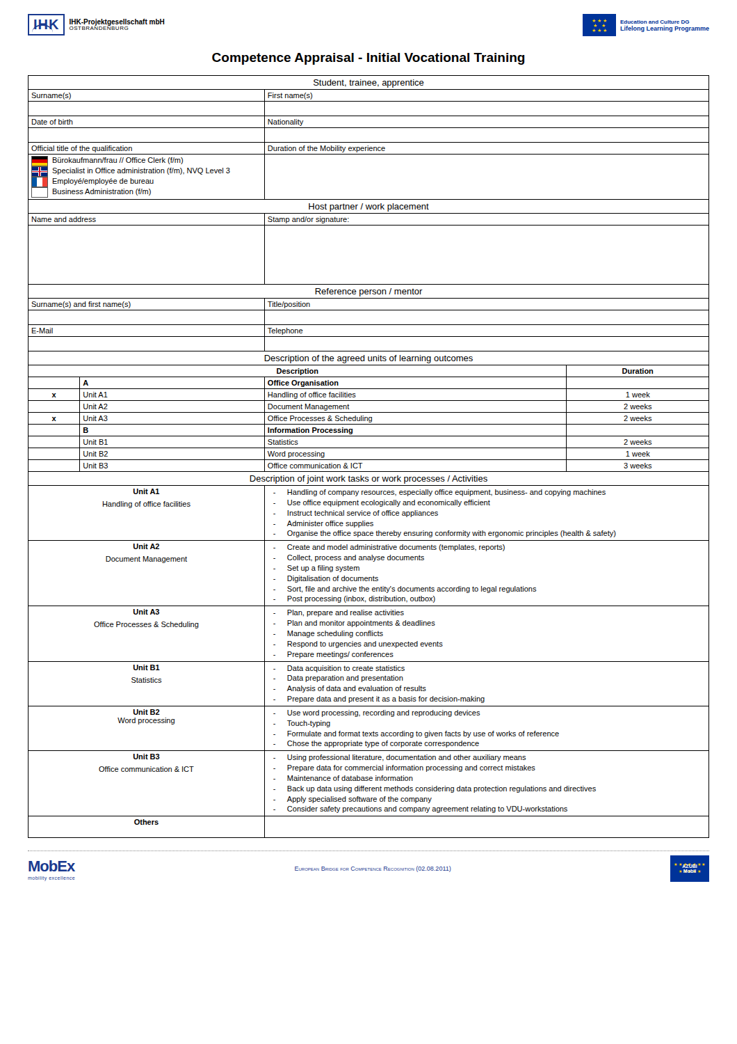IHK
IHK-Projektgesellschaft mbH
OSTBRANDENBURG
★ ★ ★
★ ★
★ ★ ★ Education and Culture DG
Lifelong Learning Programme
Competence Appraisal - Initial Vocational Training
| Student, trainee, apprentice |
| Surname(s) | First name(s) |
| Date of birth | Nationality |
| Official title of the qualification | Duration of the Mobility experience |
| Bürokaufmann/frau // Office Clerk (f/m) Specialist in Office administration (f/m), NVQ Level 3 Employé/employée de bureau Business Administration (f/m) | |
| Host partner / work placement |
| Name and address | Stamp and/or signature: |
| Reference person / mentor |
| Surname(s) and first name(s) | Title/position |
| E-Mail | Telephone |
| Description of the agreed units of learning outcomes |
| Description | Duration |
| | A | Office Organisation | |
| x | Unit A1 | Handling of office facilities | 1 week |
| | Unit A2 | Document Management | 2 weeks |
| x | Unit A3 | Office Processes & Scheduling | 2 weeks |
| | B | Information Processing | |
| | Unit B1 | Statistics | 2 weeks |
| | Unit B2 | Word processing | 1 week |
| | Unit B3 | Office communication & ICT | 3 weeks |
| Description of joint work tasks or work processes / Activities |
| Unit A1 Handling of office facilities | Handling of company resources, especially office equipment, business- and copying machines Use office equipment ecologically and economically efficient Instruct technical service of office appliances Administer office supplies Organise the office space thereby ensuring conformity with ergonomic principles (health & safety) |
| Unit A2 Document Management | Create and model administrative documents (templates, reports) Collect, process and analyse documents Set up a filing system Digitalisation of documents Sort, file and archive the entity's documents according to legal regulations Post processing (inbox, distribution, outbox) |
| Unit A3 Office Processes & Scheduling | Plan, prepare and realise activities Plan and monitor appointments & deadlines Manage scheduling conflicts Respond to urgencies and unexpected events Prepare meetings/ conferences |
| Unit B1 Statistics | Data acquisition to create statistics Data preparation and presentation Analysis of data and evaluation of results Prepare data and present it as a basis for decision-making |
| Unit B2 Word processing | Use word processing, recording and reproducing devices Touch-typing Formulate and format texts according to given facts by use of works of reference Chose the appropriate type of corporate correspondence |
| Unit B3 Office communication & ICT | Using professional literature, documentation and other auxiliary means Prepare data for commercial information processing and correct mistakes Maintenance of database information Back up data using different methods considering data protection regulations and directives Apply specialised software of the company Consider safety precautions and company agreement relating to VDU-workstations |
| Others | |
MobExmobility excellence
European Bridge for Competence Recognition (02.08.2011)
AZUBI
Mobil